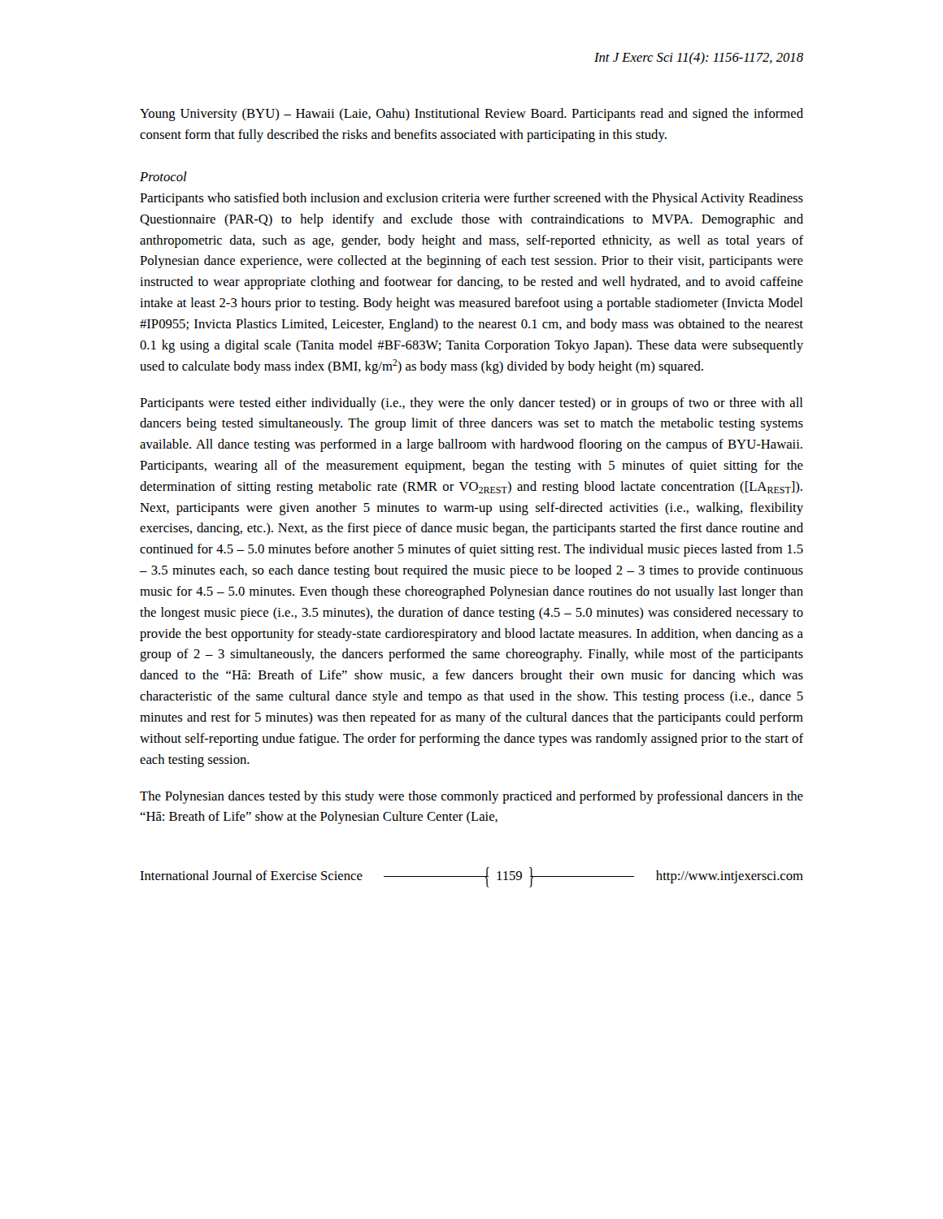Int J Exerc Sci 11(4): 1156-1172, 2018
Young University (BYU) – Hawaii (Laie, Oahu) Institutional Review Board. Participants read and signed the informed consent form that fully described the risks and benefits associated with participating in this study.
Protocol
Participants who satisfied both inclusion and exclusion criteria were further screened with the Physical Activity Readiness Questionnaire (PAR-Q) to help identify and exclude those with contraindications to MVPA. Demographic and anthropometric data, such as age, gender, body height and mass, self-reported ethnicity, as well as total years of Polynesian dance experience, were collected at the beginning of each test session. Prior to their visit, participants were instructed to wear appropriate clothing and footwear for dancing, to be rested and well hydrated, and to avoid caffeine intake at least 2-3 hours prior to testing. Body height was measured barefoot using a portable stadiometer (Invicta Model #IP0955; Invicta Plastics Limited, Leicester, England) to the nearest 0.1 cm, and body mass was obtained to the nearest 0.1 kg using a digital scale (Tanita model #BF-683W; Tanita Corporation Tokyo Japan). These data were subsequently used to calculate body mass index (BMI, kg/m2) as body mass (kg) divided by body height (m) squared.
Participants were tested either individually (i.e., they were the only dancer tested) or in groups of two or three with all dancers being tested simultaneously. The group limit of three dancers was set to match the metabolic testing systems available. All dance testing was performed in a large ballroom with hardwood flooring on the campus of BYU-Hawaii. Participants, wearing all of the measurement equipment, began the testing with 5 minutes of quiet sitting for the determination of sitting resting metabolic rate (RMR or VO2REST) and resting blood lactate concentration ([LAREST]). Next, participants were given another 5 minutes to warm-up using self-directed activities (i.e., walking, flexibility exercises, dancing, etc.). Next, as the first piece of dance music began, the participants started the first dance routine and continued for 4.5 – 5.0 minutes before another 5 minutes of quiet sitting rest. The individual music pieces lasted from 1.5 – 3.5 minutes each, so each dance testing bout required the music piece to be looped 2 – 3 times to provide continuous music for 4.5 – 5.0 minutes. Even though these choreographed Polynesian dance routines do not usually last longer than the longest music piece (i.e., 3.5 minutes), the duration of dance testing (4.5 – 5.0 minutes) was considered necessary to provide the best opportunity for steady-state cardiorespiratory and blood lactate measures. In addition, when dancing as a group of 2 – 3 simultaneously, the dancers performed the same choreography. Finally, while most of the participants danced to the “Hā: Breath of Life” show music, a few dancers brought their own music for dancing which was characteristic of the same cultural dance style and tempo as that used in the show. This testing process (i.e., dance 5 minutes and rest for 5 minutes) was then repeated for as many of the cultural dances that the participants could perform without self-reporting undue fatigue. The order for performing the dance types was randomly assigned prior to the start of each testing session.
The Polynesian dances tested by this study were those commonly practiced and performed by professional dancers in the “Hā: Breath of Life” show at the Polynesian Culture Center (Laie,
International Journal of Exercise Science
1159
http://www.intjexersci.com